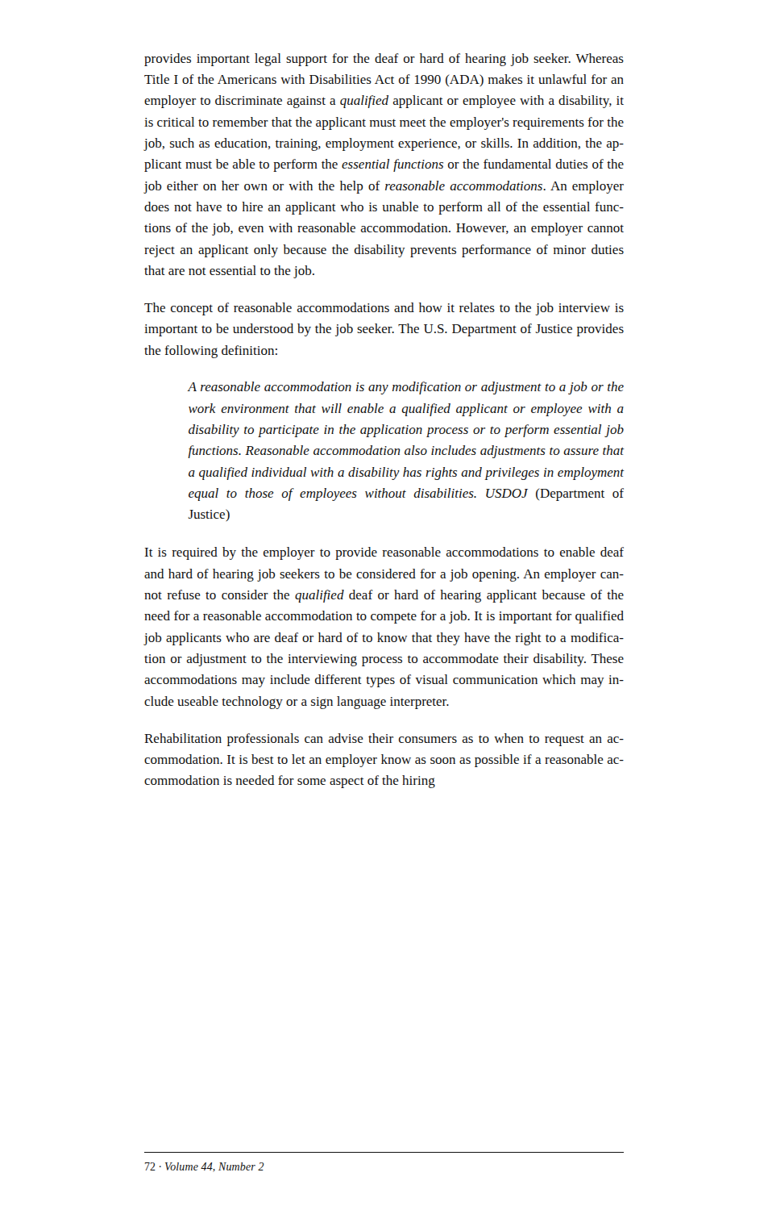provides important legal support for the deaf or hard of hearing job seeker. Whereas Title I of the Americans with Disabilities Act of 1990 (ADA) makes it unlawful for an employer to discriminate against a qualified applicant or employee with a disability, it is critical to remember that the applicant must meet the employer's requirements for the job, such as education, training, employment experience, or skills. In addition, the applicant must be able to perform the essential functions or the fundamental duties of the job either on her own or with the help of reasonable accommodations. An employer does not have to hire an applicant who is unable to perform all of the essential functions of the job, even with reasonable accommodation. However, an employer cannot reject an applicant only because the disability prevents performance of minor duties that are not essential to the job.
The concept of reasonable accommodations and how it relates to the job interview is important to be understood by the job seeker. The U.S. Department of Justice provides the following definition:
A reasonable accommodation is any modification or adjustment to a job or the work environment that will enable a qualified applicant or employee with a disability to participate in the application process or to perform essential job functions. Reasonable accommodation also includes adjustments to assure that a qualified individual with a disability has rights and privileges in employment equal to those of employees without disabilities. USDOJ (Department of Justice)
It is required by the employer to provide reasonable accommodations to enable deaf and hard of hearing job seekers to be considered for a job opening. An employer cannot refuse to consider the qualified deaf or hard of hearing applicant because of the need for a reasonable accommodation to compete for a job. It is important for qualified job applicants who are deaf or hard of to know that they have the right to a modification or adjustment to the interviewing process to accommodate their disability. These accommodations may include different types of visual communication which may include useable technology or a sign language interpreter.
Rehabilitation professionals can advise their consumers as to when to request an accommodation. It is best to let an employer know as soon as possible if a reasonable accommodation is needed for some aspect of the hiring
72 · Volume 44, Number 2